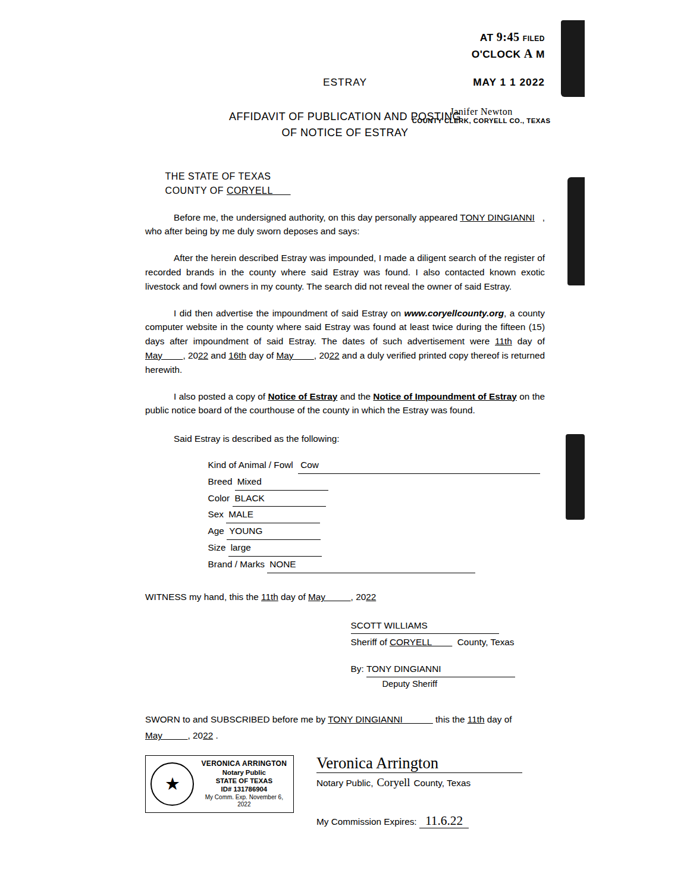AT 9:45 FILED
O'CLOCK A M
ESTRAY
MAY 1 1 2022
AFFIDAVIT OF PUBLICATION AND POSTING
OF NOTICE OF ESTRAY
Janifer Newton COUNTY CLERK, CORYELL CO., TEXAS
THE STATE OF TEXAS
COUNTY OF CORYELL
Before me, the undersigned authority, on this day personally appeared TONY DINGIANNI , who after being by me duly sworn deposes and says:
After the herein described Estray was impounded, I made a diligent search of the register of recorded brands in the county where said Estray was found. I also contacted known exotic livestock and fowl owners in my county. The search did not reveal the owner of said Estray.
I did then advertise the impoundment of said Estray on www.coryellcounty.org, a county computer website in the county where said Estray was found at least twice during the fifteen (15) days after impoundment of said Estray. The dates of such advertisement were 11th day of May , 2022 and 16th day of May , 2022 and a duly verified printed copy thereof is returned herewith.
I also posted a copy of Notice of Estray and the Notice of Impoundment of Estray on the public notice board of the courthouse of the county in which the Estray was found.
Said Estray is described as the following:
Kind of Animal / Fowl Cow
Breed Mixed
Color BLACK
Sex MALE
Age YOUNG
Size large
Brand / Marks NONE
WITNESS my hand, this the 11th day of May , 2022
SCOTT WILLIAMS
Sheriff of CORYELL County, Texas
By: TONY DINGIANNI
Deputy Sheriff
SWORN to and SUBSCRIBED before me by TONY DINGIANNI this the 11th day of
May , 2022 .
★
VERONICA ARRINGTON
Notary Public
STATE OF TEXAS
ID# 131786904
My Comm. Exp. November 6, 2022
Veronica Arrington
Notary Public, Coryell County, Texas
My Commission Expires: 11.6.22